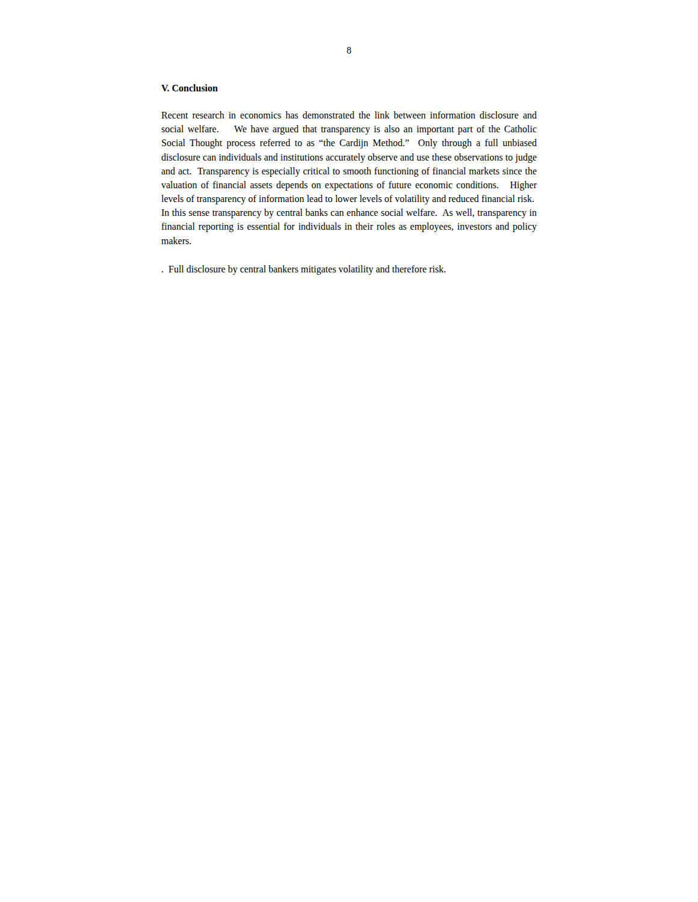8
V. Conclusion
Recent research in economics has demonstrated the link between information disclosure and social welfare. We have argued that transparency is also an important part of the Catholic Social Thought process referred to as “the Cardijn Method.” Only through a full unbiased disclosure can individuals and institutions accurately observe and use these observations to judge and act. Transparency is especially critical to smooth functioning of financial markets since the valuation of financial assets depends on expectations of future economic conditions. Higher levels of transparency of information lead to lower levels of volatility and reduced financial risk. In this sense transparency by central banks can enhance social welfare. As well, transparency in financial reporting is essential for individuals in their roles as employees, investors and policy makers.
. Full disclosure by central bankers mitigates volatility and therefore risk.